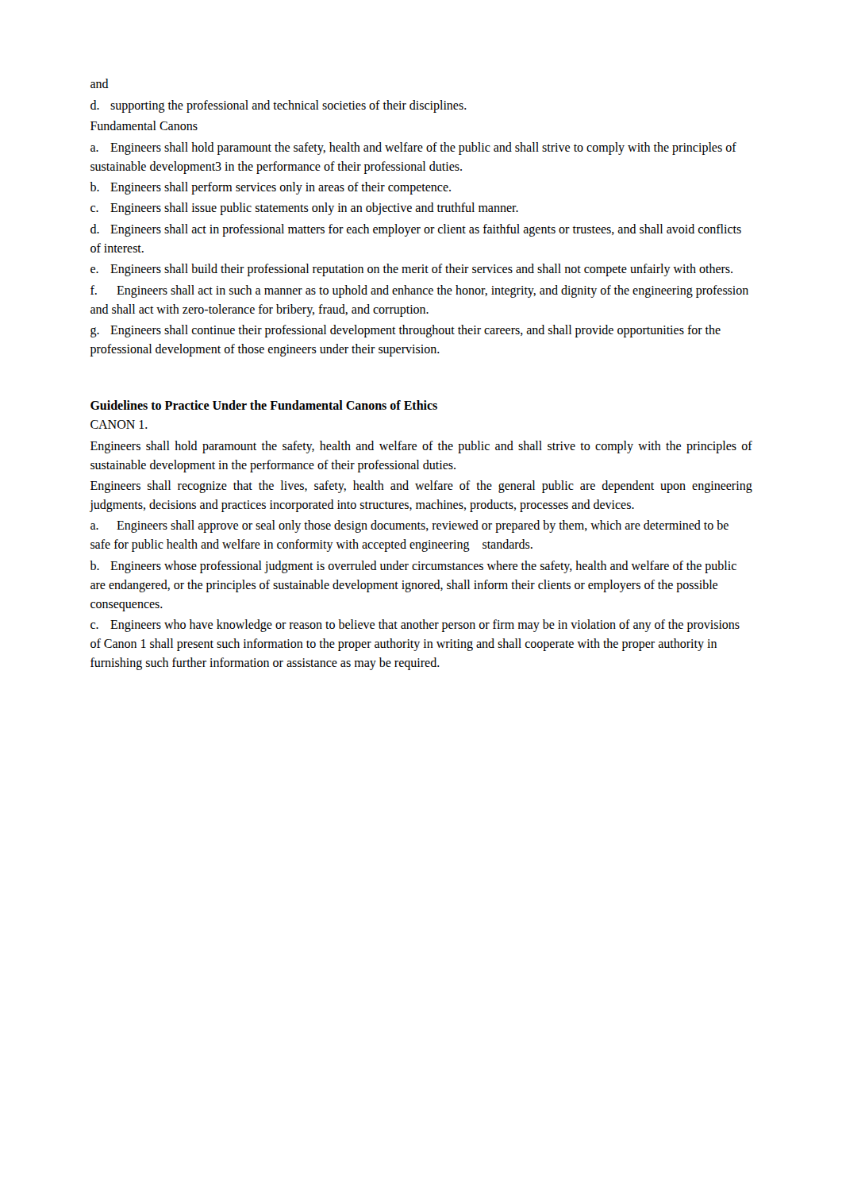and
d. supporting the professional and technical societies of their disciplines.
Fundamental Canons
a. Engineers shall hold paramount the safety, health and welfare of the public and shall strive to comply with the principles of sustainable development3 in the performance of their professional duties.
b. Engineers shall perform services only in areas of their competence.
c. Engineers shall issue public statements only in an objective and truthful manner.
d. Engineers shall act in professional matters for each employer or client as faithful agents or trustees, and shall avoid conflicts of interest.
e. Engineers shall build their professional reputation on the merit of their services and shall not compete unfairly with others.
f. Engineers shall act in such a manner as to uphold and enhance the honor, integrity, and dignity of the engineering profession and shall act with zero-tolerance for bribery, fraud, and corruption.
g. Engineers shall continue their professional development throughout their careers, and shall provide opportunities for the professional development of those engineers under their supervision.
Guidelines to Practice Under the Fundamental Canons of Ethics
CANON 1.
Engineers shall hold paramount the safety, health and welfare of the public and shall strive to comply with the principles of sustainable development in the performance of their professional duties.
Engineers shall recognize that the lives, safety, health and welfare of the general public are dependent upon engineering judgments, decisions and practices incorporated into structures, machines, products, processes and devices.
a. Engineers shall approve or seal only those design documents, reviewed or prepared by them, which are determined to be safe for public health and welfare in conformity with accepted engineering standards.
b. Engineers whose professional judgment is overruled under circumstances where the safety, health and welfare of the public are endangered, or the principles of sustainable development ignored, shall inform their clients or employers of the possible consequences.
c. Engineers who have knowledge or reason to believe that another person or firm may be in violation of any of the provisions of Canon 1 shall present such information to the proper authority in writing and shall cooperate with the proper authority in furnishing such further information or assistance as may be required.